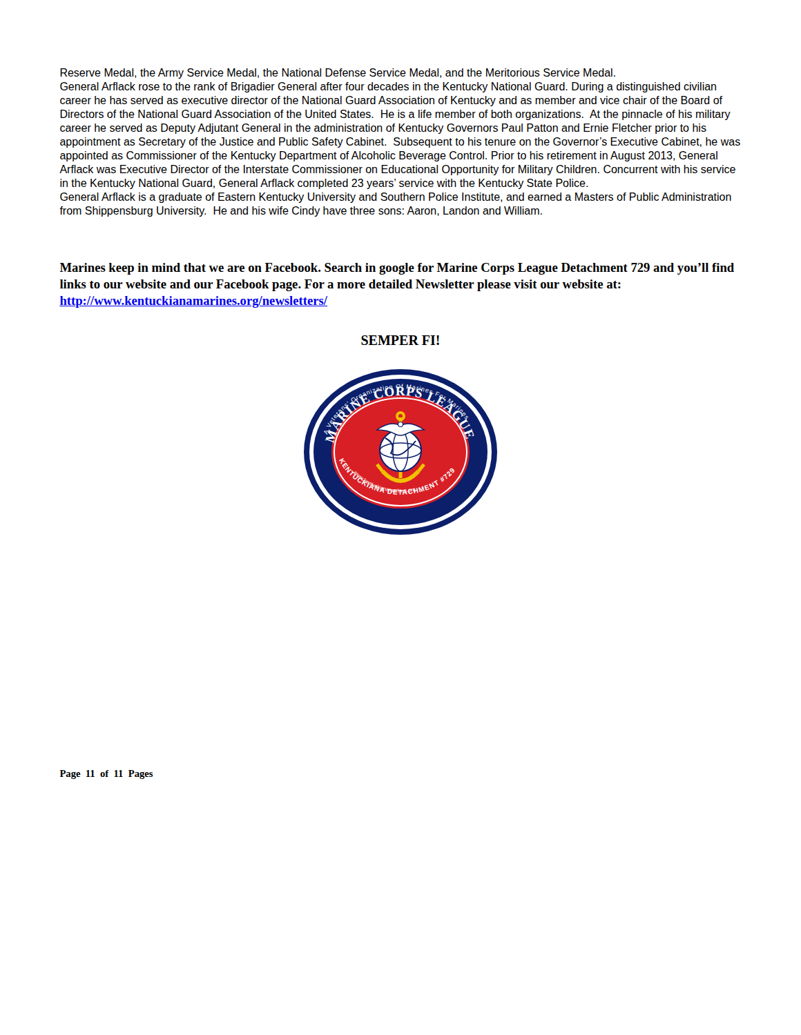Reserve Medal, the Army Service Medal, the National Defense Service Medal, and the Meritorious Service Medal.
General Arflack rose to the rank of Brigadier General after four decades in the Kentucky National Guard. During a distinguished civilian career he has served as executive director of the National Guard Association of Kentucky and as member and vice chair of the Board of Directors of the National Guard Association of the United States. He is a life member of both organizations. At the pinnacle of his military career he served as Deputy Adjutant General in the administration of Kentucky Governors Paul Patton and Ernie Fletcher prior to his appointment as Secretary of the Justice and Public Safety Cabinet. Subsequent to his tenure on the Governor’s Executive Cabinet, he was appointed as Commissioner of the Kentucky Department of Alcoholic Beverage Control. Prior to his retirement in August 2013, General Arflack was Executive Director of the Interstate Commissioner on Educational Opportunity for Military Children. Concurrent with his service in the Kentucky National Guard, General Arflack completed 23 years’ service with the Kentucky State Police.
General Arflack is a graduate of Eastern Kentucky University and Southern Police Institute, and earned a Masters of Public Administration from Shippensburg University. He and his wife Cindy have three sons: Aaron, Landon and William.
Marines keep in mind that we are on Facebook. Search in google for Marine Corps League Detachment 729 and you’ll find links to our website and our Facebook page. For a more detailed Newsletter please visit our website at:
http://www.kentuckianamarines.org/newsletters/
SEMPER FI!
A Veterans’ Organization Of Marines For Marines MARINE CORPS LEAGUE KENTUCKIANA DETACHMENT #729 www.kentuckianamarines.org
Page 11 of 11 Pages